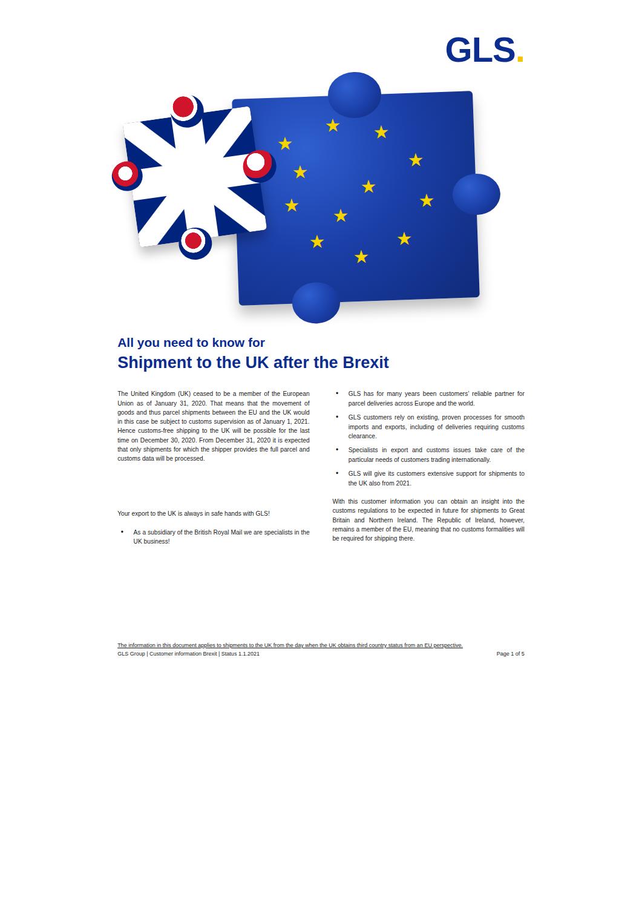GLS.
★ ★ ★ ★ ★ ★ ★ ★ ★ ★ ★ ★
All you need to know for Shipment to the UK after the Brexit
The United Kingdom (UK) ceased to be a member of the European Union as of January 31, 2020. That means that the movement of goods and thus parcel shipments between the EU and the UK would in this case be subject to customs supervision as of January 1, 2021. Hence customs-free shipping to the UK will be possible for the last time on December 30, 2020. From December 31, 2020 it is expected that only shipments for which the shipper provides the full parcel and customs data will be processed.
Your export to the UK is always in safe hands with GLS!
As a subsidiary of the British Royal Mail we are specialists in the UK business!
GLS has for many years been customers’ reliable partner for parcel deliveries across Europe and the world.
GLS customers rely on existing, proven processes for smooth imports and exports, including of deliveries requiring customs clearance.
Specialists in export and customs issues take care of the particular needs of customers trading internationally.
GLS will give its customers extensive support for shipments to the UK also from 2021.
With this customer information you can obtain an insight into the customs regulations to be expected in future for shipments to Great Britain and Northern Ireland. The Republic of Ireland, however, remains a member of the EU, meaning that no customs formalities will be required for shipping there.
The information in this document applies to shipments to the UK from the day when the UK obtains third country status from an EU perspective.
GLS Group | Customer information Brexit | Status 1.1.2021 Page 1 of 5